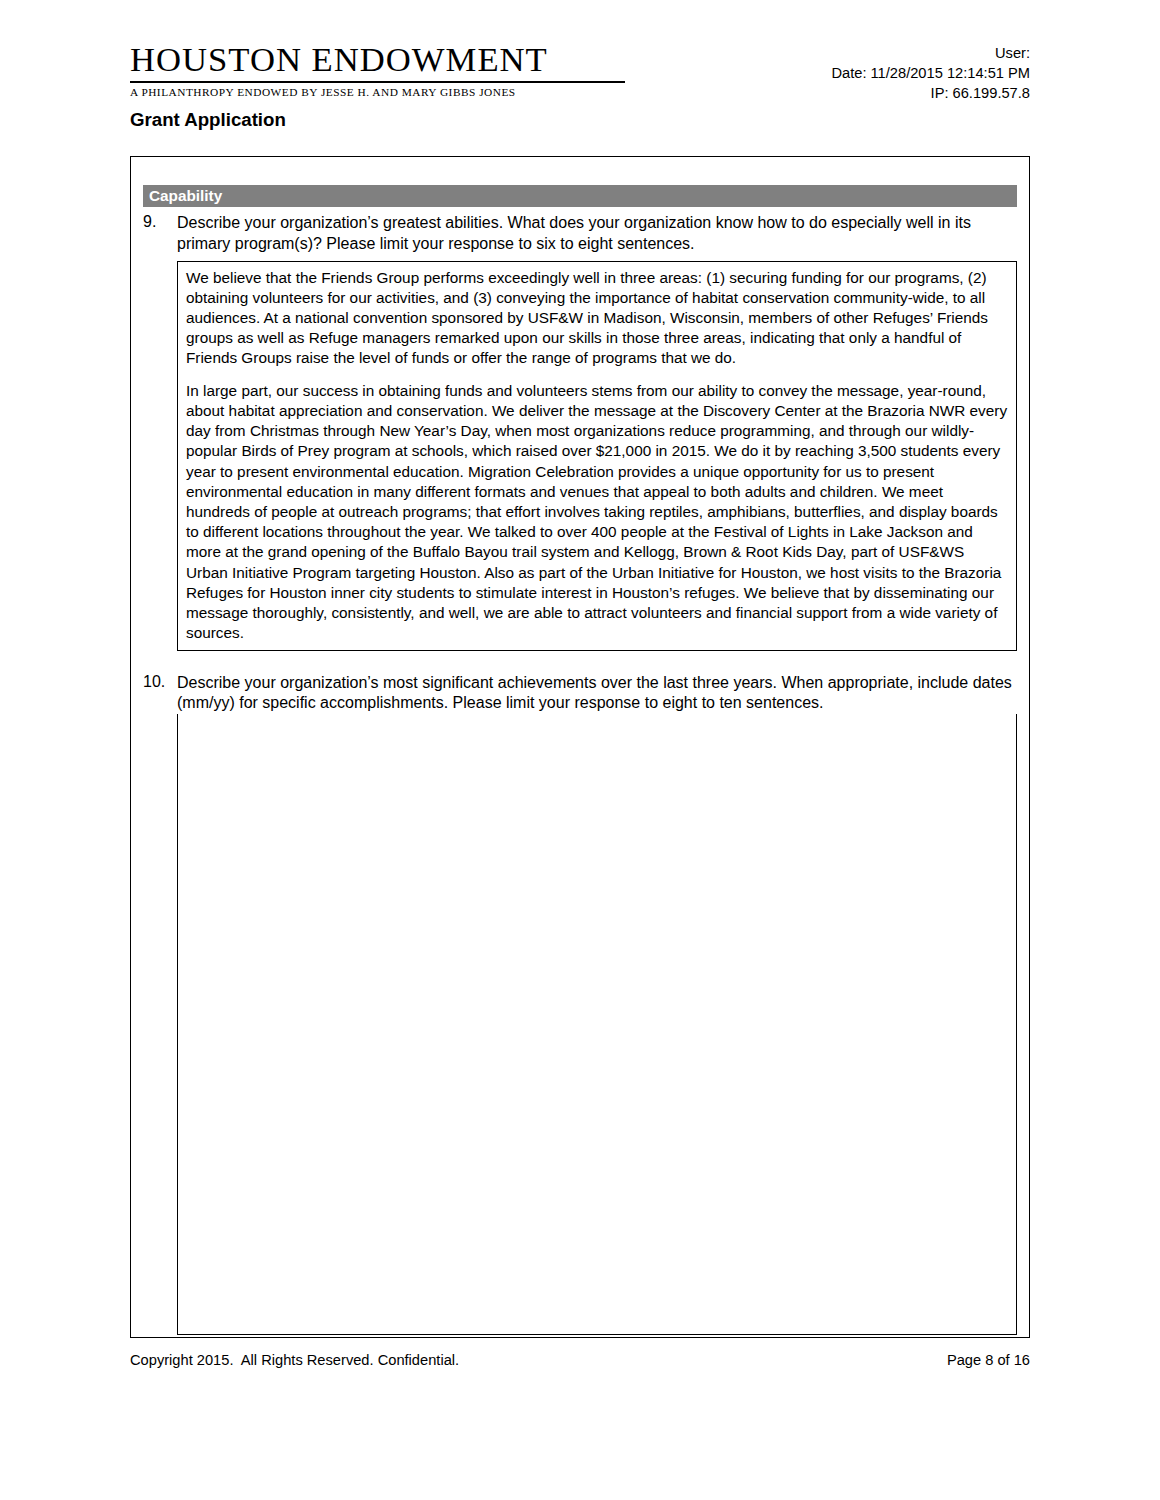HOUSTON ENDOWMENT
A PHILANTHROPY ENDOWED BY JESSE H. AND MARY GIBBS JONES
User:
Date: 11/28/2015 12:14:51 PM
IP: 66.199.57.8
Grant Application
Capability
9.
Describe your organization’s greatest abilities. What does your organization know how to do especially well in its primary program(s)? Please limit your response to six to eight sentences.
We believe that the Friends Group performs exceedingly well in three areas: (1) securing funding for our programs, (2) obtaining volunteers for our activities, and (3) conveying the importance of habitat conservation community-wide, to all audiences. At a national convention sponsored by USF&W in Madison, Wisconsin, members of other Refuges’ Friends groups as well as Refuge managers remarked upon our skills in those three areas, indicating that only a handful of Friends Groups raise the level of funds or offer the range of programs that we do.
In large part, our success in obtaining funds and volunteers stems from our ability to convey the message, year-round, about habitat appreciation and conservation. We deliver the message at the Discovery Center at the Brazoria NWR every day from Christmas through New Year’s Day, when most organizations reduce programming, and through our wildly-popular Birds of Prey program at schools, which raised over $21,000 in 2015. We do it by reaching 3,500 students every year to present environmental education. Migration Celebration provides a unique opportunity for us to present environmental education in many different formats and venues that appeal to both adults and children. We meet hundreds of people at outreach programs; that effort involves taking reptiles, amphibians, butterflies, and display boards to different locations throughout the year. We talked to over 400 people at the Festival of Lights in Lake Jackson and more at the grand opening of the Buffalo Bayou trail system and Kellogg, Brown & Root Kids Day, part of USF&WS Urban Initiative Program targeting Houston. Also as part of the Urban Initiative for Houston, we host visits to the Brazoria Refuges for Houston inner city students to stimulate interest in Houston’s refuges. We believe that by disseminating our message thoroughly, consistently, and well, we are able to attract volunteers and financial support from a wide variety of sources.
10.
Describe your organization’s most significant achievements over the last three years. When appropriate, include dates (mm/yy) for specific accomplishments. Please limit your response to eight to ten sentences.
Copyright 2015. All Rights Reserved. Confidential.
Page 8 of 16